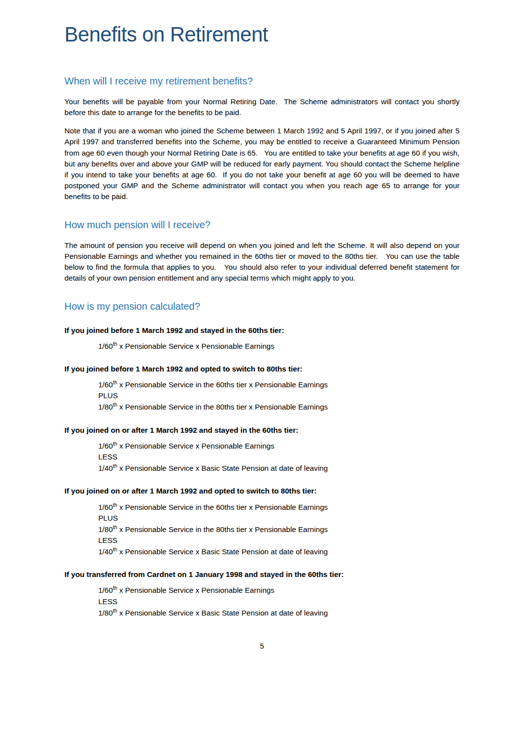Benefits on Retirement
When will I receive my retirement benefits?
Your benefits will be payable from your Normal Retiring Date. The Scheme administrators will contact you shortly before this date to arrange for the benefits to be paid.
Note that if you are a woman who joined the Scheme between 1 March 1992 and 5 April 1997, or if you joined after 5 April 1997 and transferred benefits into the Scheme, you may be entitled to receive a Guaranteed Minimum Pension from age 60 even though your Normal Retiring Date is 65. You are entitled to take your benefits at age 60 if you wish, but any benefits over and above your GMP will be reduced for early payment. You should contact the Scheme helpline if you intend to take your benefits at age 60. If you do not take your benefit at age 60 you will be deemed to have postponed your GMP and the Scheme administrator will contact you when you reach age 65 to arrange for your benefits to be paid.
How much pension will I receive?
The amount of pension you receive will depend on when you joined and left the Scheme. It will also depend on your Pensionable Earnings and whether you remained in the 60ths tier or moved to the 80ths tier. You can use the table below to find the formula that applies to you. You should also refer to your individual deferred benefit statement for details of your own pension entitlement and any special terms which might apply to you.
How is my pension calculated?
If you joined before 1 March 1992 and stayed in the 60ths tier:
1/60th x Pensionable Service x Pensionable Earnings
If you joined before 1 March 1992 and opted to switch to 80ths tier:
1/60th x Pensionable Service in the 60ths tier x Pensionable Earnings
PLUS
1/80th x Pensionable Service in the 80ths tier x Pensionable Earnings
If you joined on or after 1 March 1992 and stayed in the 60ths tier:
1/60th x Pensionable Service x Pensionable Earnings
LESS
1/40th x Pensionable Service x Basic State Pension at date of leaving
If you joined on or after 1 March 1992 and opted to switch to 80ths tier:
1/60th x Pensionable Service in the 60ths tier x Pensionable Earnings
PLUS
1/80th x Pensionable Service in the 80ths tier x Pensionable Earnings
LESS
1/40th x Pensionable Service x Basic State Pension at date of leaving
If you transferred from Cardnet on 1 January 1998 and stayed in the 60ths tier:
1/60th x Pensionable Service x Pensionable Earnings
LESS
1/80th x Pensionable Service x Basic State Pension at date of leaving
5